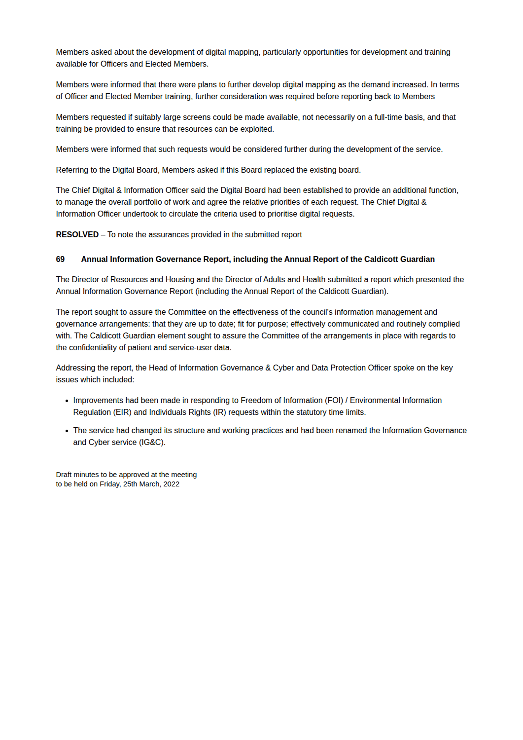Members asked about the development of digital mapping, particularly opportunities for development and training available for Officers and Elected Members.
Members were informed that there were plans to further develop digital mapping as the demand increased. In terms of Officer and Elected Member training, further consideration was required before reporting back to Members
Members requested if suitably large screens could be made available, not necessarily on a full-time basis, and that training be provided to ensure that resources can be exploited.
Members were informed that such requests would be considered further during the development of the service.
Referring to the Digital Board, Members asked if this Board replaced the existing board.
The Chief Digital & Information Officer said the Digital Board had been established to provide an additional function, to manage the overall portfolio of work and agree the relative priorities of each request. The Chief Digital & Information Officer undertook to circulate the criteria used to prioritise digital requests.
RESOLVED – To note the assurances provided in the submitted report
69 Annual Information Governance Report, including the Annual Report of the Caldicott Guardian
The Director of Resources and Housing and the Director of Adults and Health submitted a report which presented the Annual Information Governance Report (including the Annual Report of the Caldicott Guardian).
The report sought to assure the Committee on the effectiveness of the council's information management and governance arrangements: that they are up to date; fit for purpose; effectively communicated and routinely complied with. The Caldicott Guardian element sought to assure the Committee of the arrangements in place with regards to the confidentiality of patient and service-user data.
Addressing the report, the Head of Information Governance & Cyber and Data Protection Officer spoke on the key issues which included:
Improvements had been made in responding to Freedom of Information (FOI) / Environmental Information Regulation (EIR) and Individuals Rights (IR) requests within the statutory time limits.
The service had changed its structure and working practices and had been renamed the Information Governance and Cyber service (IG&C).
Draft minutes to be approved at the meeting
to be held on Friday, 25th March, 2022